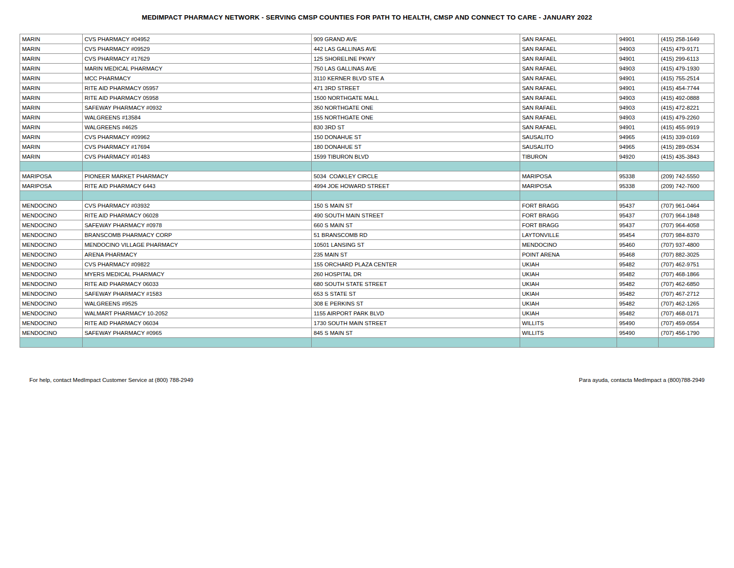MEDIMPACT PHARMACY NETWORK - SERVING CMSP COUNTIES FOR PATH TO HEALTH, CMSP AND CONNECT TO CARE - JANUARY 2022
| MARIN | CVS PHARMACY #04952 | 909 GRAND AVE | SAN RAFAEL | 94901 | (415) 258-1649 |
| MARIN | CVS PHARMACY #09529 | 442 LAS GALLINAS AVE | SAN RAFAEL | 94903 | (415) 479-9171 |
| MARIN | CVS PHARMACY #17629 | 125 SHORELINE PKWY | SAN RAFAEL | 94901 | (415) 299-6113 |
| MARIN | MARIN MEDICAL PHARMACY | 750 LAS GALLINAS AVE | SAN RAFAEL | 94903 | (415) 479-1930 |
| MARIN | MCC PHARMACY | 3110 KERNER BLVD STE A | SAN RAFAEL | 94901 | (415) 755-2514 |
| MARIN | RITE AID PHARMACY 05957 | 471 3RD STREET | SAN RAFAEL | 94901 | (415) 454-7744 |
| MARIN | RITE AID PHARMACY 05958 | 1500 NORTHGATE MALL | SAN RAFAEL | 94903 | (415) 492-0888 |
| MARIN | SAFEWAY PHARMACY #0932 | 350 NORTHGATE ONE | SAN RAFAEL | 94903 | (415) 472-8221 |
| MARIN | WALGREENS #13584 | 155 NORTHGATE ONE | SAN RAFAEL | 94903 | (415) 479-2260 |
| MARIN | WALGREENS #4625 | 830 3RD ST | SAN RAFAEL | 94901 | (415) 455-9919 |
| MARIN | CVS PHARMACY #09962 | 150 DONAHUE ST | SAUSALITO | 94965 | (415) 339-0169 |
| MARIN | CVS PHARMACY #17694 | 180 DONAHUE ST | SAUSALITO | 94965 | (415) 289-0534 |
| MARIN | CVS PHARMACY #01483 | 1599 TIBURON BLVD | TIBURON | 94920 | (415) 435-3843 |
| MARIPOSA | PIONEER MARKET PHARMACY | 5034 COAKLEY CIRCLE | MARIPOSA | 95338 | (209) 742-5550 |
| MARIPOSA | RITE AID PHARMACY 6443 | 4994 JOE HOWARD STREET | MARIPOSA | 95338 | (209) 742-7600 |
| MENDOCINO | CVS PHARMACY #03932 | 150 S MAIN ST | FORT BRAGG | 95437 | (707) 961-0464 |
| MENDOCINO | RITE AID PHARMACY 06028 | 490 SOUTH MAIN STREET | FORT BRAGG | 95437 | (707) 964-1848 |
| MENDOCINO | SAFEWAY PHARMACY #0978 | 660 S MAIN ST | FORT BRAGG | 95437 | (707) 964-4058 |
| MENDOCINO | BRANSCOMB PHARMACY CORP | 51 BRANSCOMB RD | LAYTONVILLE | 95454 | (707) 984-8370 |
| MENDOCINO | MENDOCINO VILLAGE PHARMACY | 10501 LANSING ST | MENDOCINO | 95460 | (707) 937-4800 |
| MENDOCINO | ARENA PHARMACY | 235 MAIN ST | POINT ARENA | 95468 | (707) 882-3025 |
| MENDOCINO | CVS PHARMACY #09822 | 155 ORCHARD PLAZA CENTER | UKIAH | 95482 | (707) 462-9751 |
| MENDOCINO | MYERS MEDICAL PHARMACY | 260 HOSPITAL DR | UKIAH | 95482 | (707) 468-1866 |
| MENDOCINO | RITE AID PHARMACY 06033 | 680 SOUTH STATE STREET | UKIAH | 95482 | (707) 462-6850 |
| MENDOCINO | SAFEWAY PHARMACY #1583 | 653 S STATE ST | UKIAH | 95482 | (707) 467-2712 |
| MENDOCINO | WALGREENS #9525 | 308 E PERKINS ST | UKIAH | 95482 | (707) 462-1265 |
| MENDOCINO | WALMART PHARMACY 10-2052 | 1155 AIRPORT PARK BLVD | UKIAH | 95482 | (707) 468-0171 |
| MENDOCINO | RITE AID PHARMACY 06034 | 1730 SOUTH MAIN STREET | WILLITS | 95490 | (707) 459-0554 |
| MENDOCINO | SAFEWAY PHARMACY #0965 | 845 S MAIN ST | WILLITS | 95490 | (707) 456-1790 |
For help, contact MedImpact Customer Service at (800) 788-2949 Para ayuda, contacta MedImpact a (800)788-2949